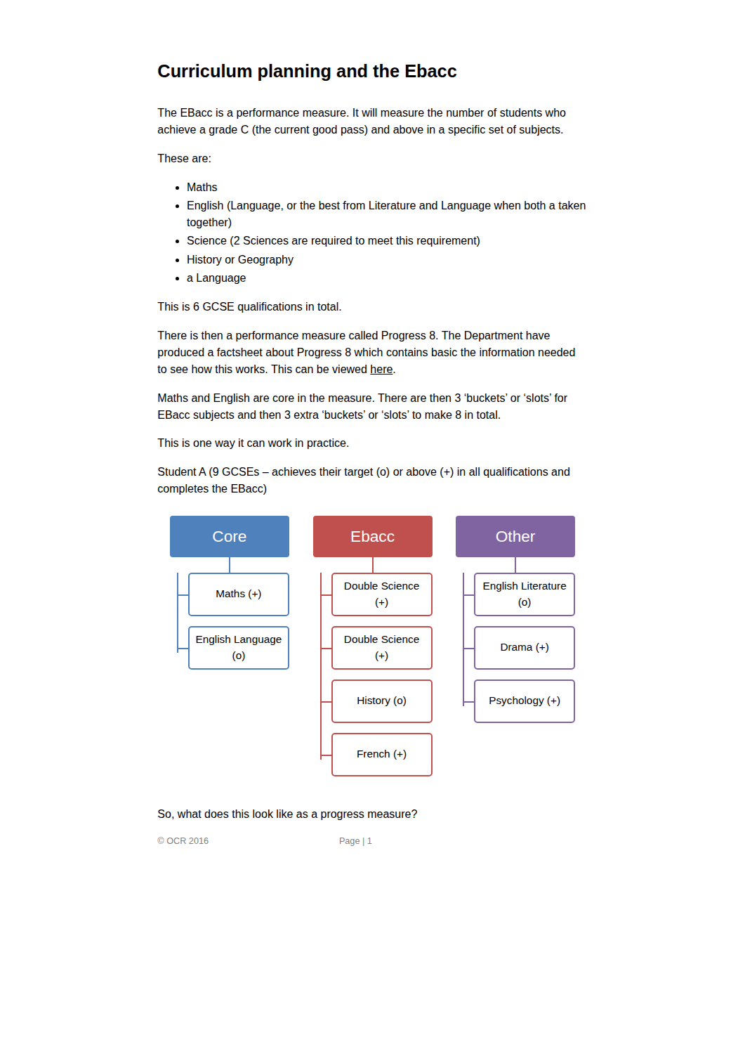Curriculum planning and the Ebacc
The EBacc is a performance measure. It will measure the number of students who achieve a grade C (the current good pass) and above in a specific set of subjects.
These are:
Maths
English (Language, or the best from Literature and Language when both a taken together)
Science (2 Sciences are required to meet this requirement)
History or Geography
a Language
This is 6 GCSE qualifications in total.
There is then a performance measure called Progress 8. The Department have produced a factsheet about Progress 8 which contains basic the information needed to see how this works. This can be viewed here.
Maths and English are core in the measure. There are then 3 ‘buckets’ or ‘slots’ for EBacc subjects and then 3 extra ‘buckets’ or ‘slots’ to make 8 in total.
This is one way it can work in practice.
Student A (9 GCSEs – achieves their target (o) or above (+) in all qualifications and completes the EBacc)
Core
Maths (+)
English Language (o)
Ebacc
Double Science (+)
Double Science (+)
History (o)
French (+)
Other
English Literature (o)
Drama (+)
Psychology (+)
So, what does this look like as a progress measure?
© OCR 2016
Page | 1